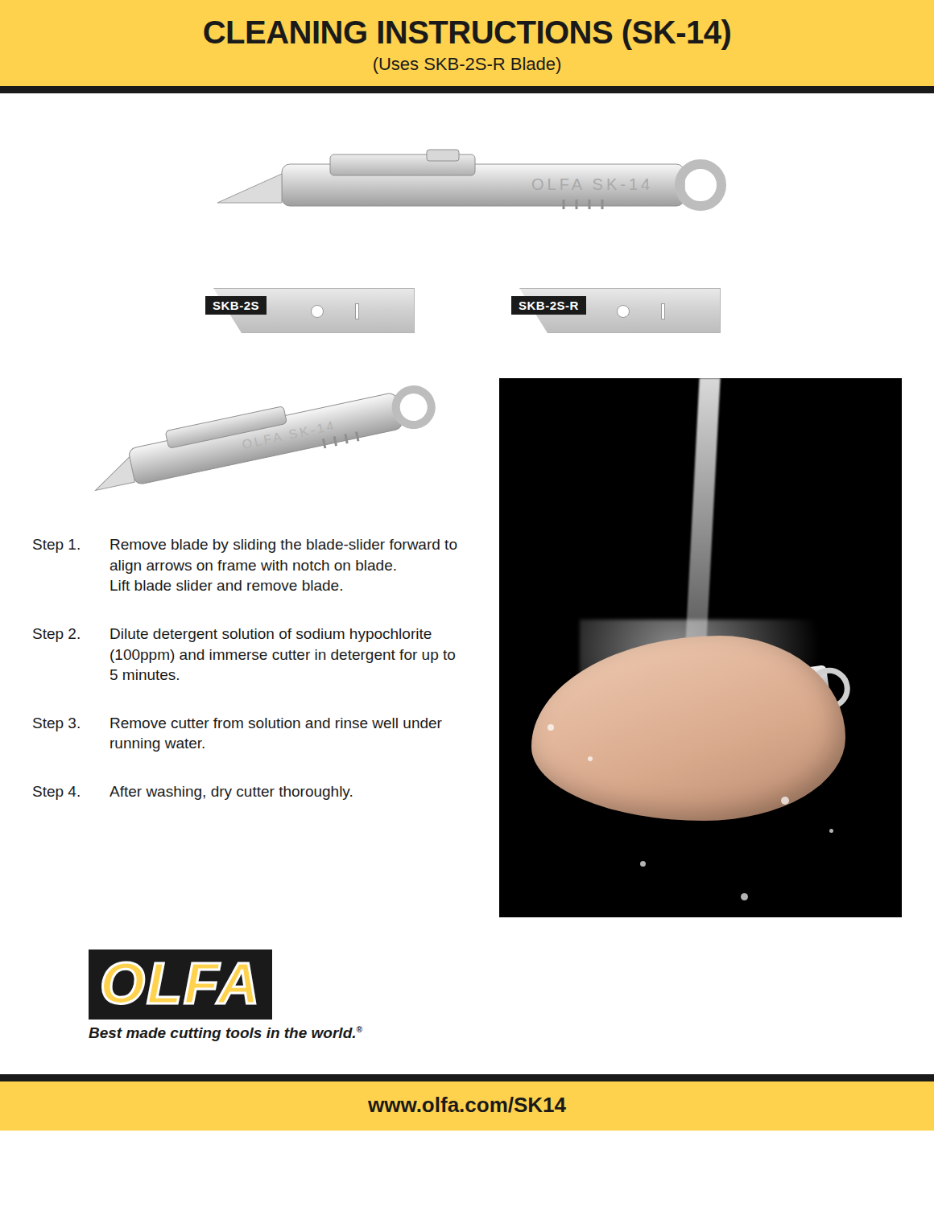CLEANING INSTRUCTIONS (SK-14)
(Uses SKB-2S-R Blade)
OLFA SK-14
SKB-2S
SKB-2S-R
OLFA SK-14
Step 1. Remove blade by sliding the blade-slider forward to align arrows on frame with notch on blade.
Lift blade slider and remove blade.
Step 2. Dilute detergent solution of sodium hypochlorite (100ppm) and immerse cutter in detergent for up to 5 minutes.
Step 3. Remove cutter from solution and rinse well under running water.
Step 4. After washing, dry cutter thoroughly.
OLFA®
Best made cutting tools in the world.®
www.olfa.com/SK14